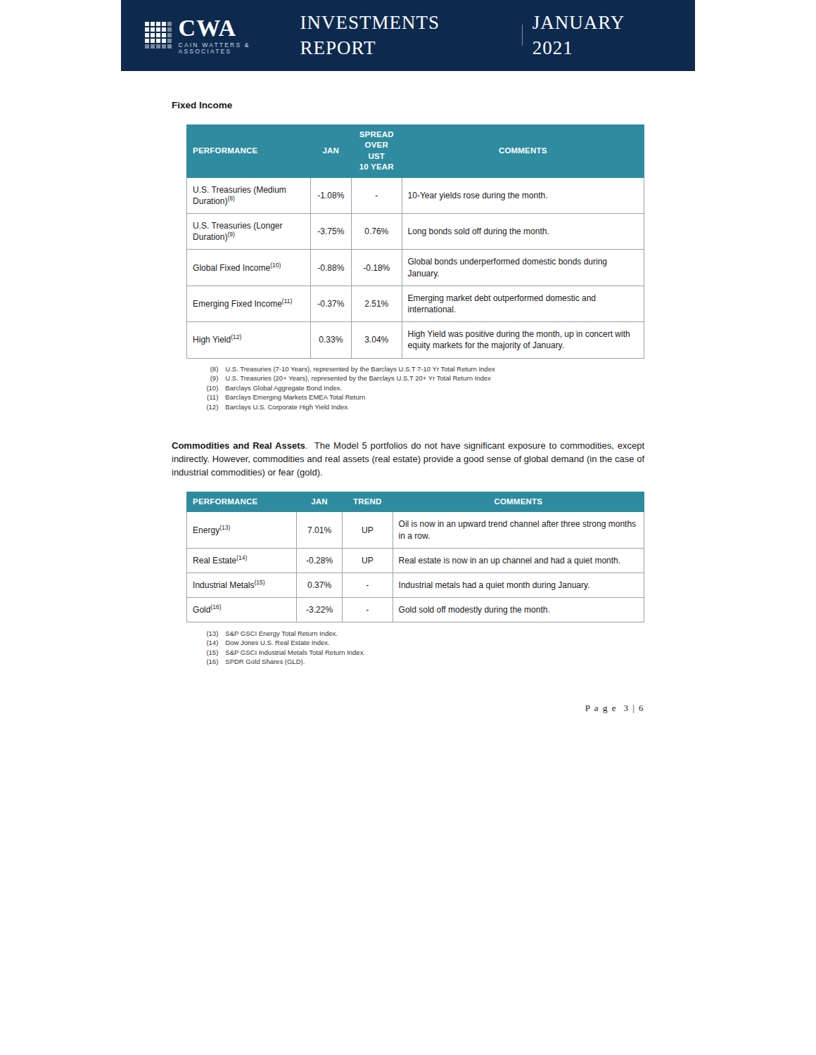CWA
CAIN WATTERS & ASSOCIATES
INVESTMENTS REPORT JANUARY 2021
Fixed Income
| PERFORMANCE | JAN | SPREAD OVER UST 10 YEAR | COMMENTS |
| --- | --- | --- | --- |
| U.S. Treasuries (Medium Duration) (8) | -1.08% | - | 10-Year yields rose during the month. |
| U.S. Treasuries (Longer Duration) (9) | -3.75% | 0.76% | Long bonds sold off during the month. |
| Global Fixed Income (10) | -0.88% | -0.18% | Global bonds underperformed domestic bonds during January. |
| Emerging Fixed Income (11) | -0.37% | 2.51% | Emerging market debt outperformed domestic and international. |
| High Yield (12) | 0.33% | 3.04% | High Yield was positive during the month, up in concert with equity markets for the majority of January. |
(8) U.S. Treasuries (7-10 Years), represented by the Barclays U.S.T 7-10 Yr Total Return Index
(9) U.S. Treasuries (20+ Years), represented by the Barclays U.S.T 20+ Yr Total Return Index
(10) Barclays Global Aggregate Bond Index.
(11) Barclays Emerging Markets EMEA Total Return
(12) Barclays U.S. Corporate High Yield Index.
Commodities and Real Assets. The Model 5 portfolios do not have significant exposure to commodities, except indirectly. However, commodities and real assets (real estate) provide a good sense of global demand (in the case of industrial commodities) or fear (gold).
| PERFORMANCE | JAN | TREND | COMMENTS |
| --- | --- | --- | --- |
| Energy (13) | 7.01% | UP | Oil is now in an upward trend channel after three strong months in a row. |
| Real Estate (14) | -0.28% | UP | Real estate is now in an up channel and had a quiet month. |
| Industrial Metals (15) | 0.37% | - | Industrial metals had a quiet month during January. |
| Gold (16) | -3.22% | - | Gold sold off modestly during the month. |
(13) S&P GSCI Energy Total Return Index.
(14) Dow Jones U.S. Real Estate Index.
(15) S&P GSCI Industrial Metals Total Return Index.
(16) SPDR Gold Shares (GLD).
P a g e 3 | 6